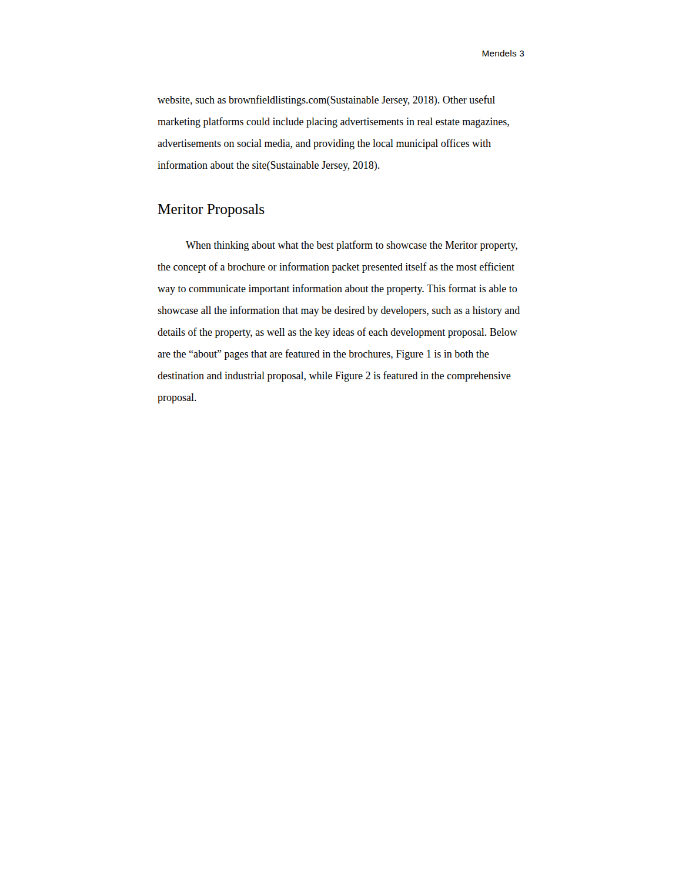Mendels 3
website, such as brownfieldlistings.com(Sustainable Jersey, 2018). Other useful marketing platforms could include placing advertisements in real estate magazines, advertisements on social media, and providing the local municipal offices with information about the site(Sustainable Jersey, 2018).
Meritor Proposals
When thinking about what the best platform to showcase the Meritor property, the concept of a brochure or information packet presented itself as the most efficient way to communicate important information about the property. This format is able to showcase all the information that may be desired by developers, such as a history and details of the property, as well as the key ideas of each development proposal. Below are the “about” pages that are featured in the brochures, Figure 1 is in both the destination and industrial proposal, while Figure 2 is featured in the comprehensive proposal.